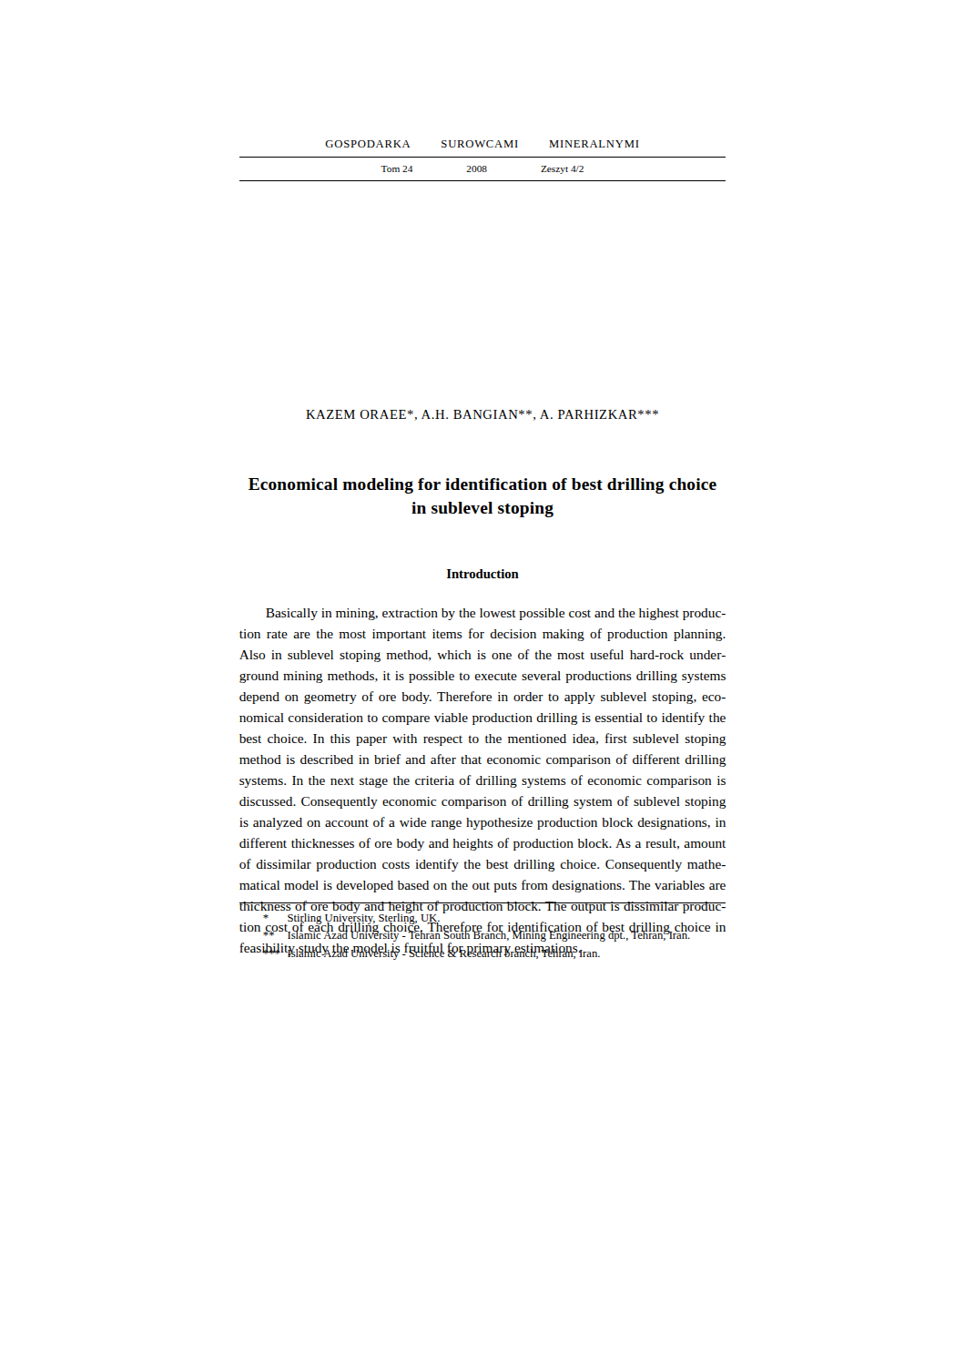GOSPODARKA SUROWCAMI MINERALNYMI
Tom 24 2008 Zeszyt 4/2
KAZEM ORAEE*, A.H. BANGIAN**, A. PARHIZKAR***
Economical modeling for identification of best drilling choice
in sublevel stoping
Introduction
Basically in mining, extraction by the lowest possible cost and the highest production rate are the most important items for decision making of production planning. Also in sublevel stoping method, which is one of the most useful hard-rock underground mining methods, it is possible to execute several productions drilling systems depend on geometry of ore body. Therefore in order to apply sublevel stoping, economical consideration to compare viable production drilling is essential to identify the best choice. In this paper with respect to the mentioned idea, first sublevel stoping method is described in brief and after that economic comparison of different drilling systems. In the next stage the criteria of drilling systems of economic comparison is discussed. Consequently economic comparison of drilling system of sublevel stoping is analyzed on account of a wide range hypothesize production block designations, in different thicknesses of ore body and heights of production block. As a result, amount of dissimilar production costs identify the best drilling choice. Consequently mathematical model is developed based on the out puts from designations. The variables are thickness of ore body and height of production block. The output is dissimilar production cost of each drilling choice. Therefore for identification of best drilling choice in feasibility study the model is fruitful for primary estimations.
*Stirling University, Sterling, UK.
**Islamic Azad University - Tehran South Branch, Mining Engineering dpt., Tehran, Iran.
***Islamic Azad University - Science & Research branch, Tehran, Iran.